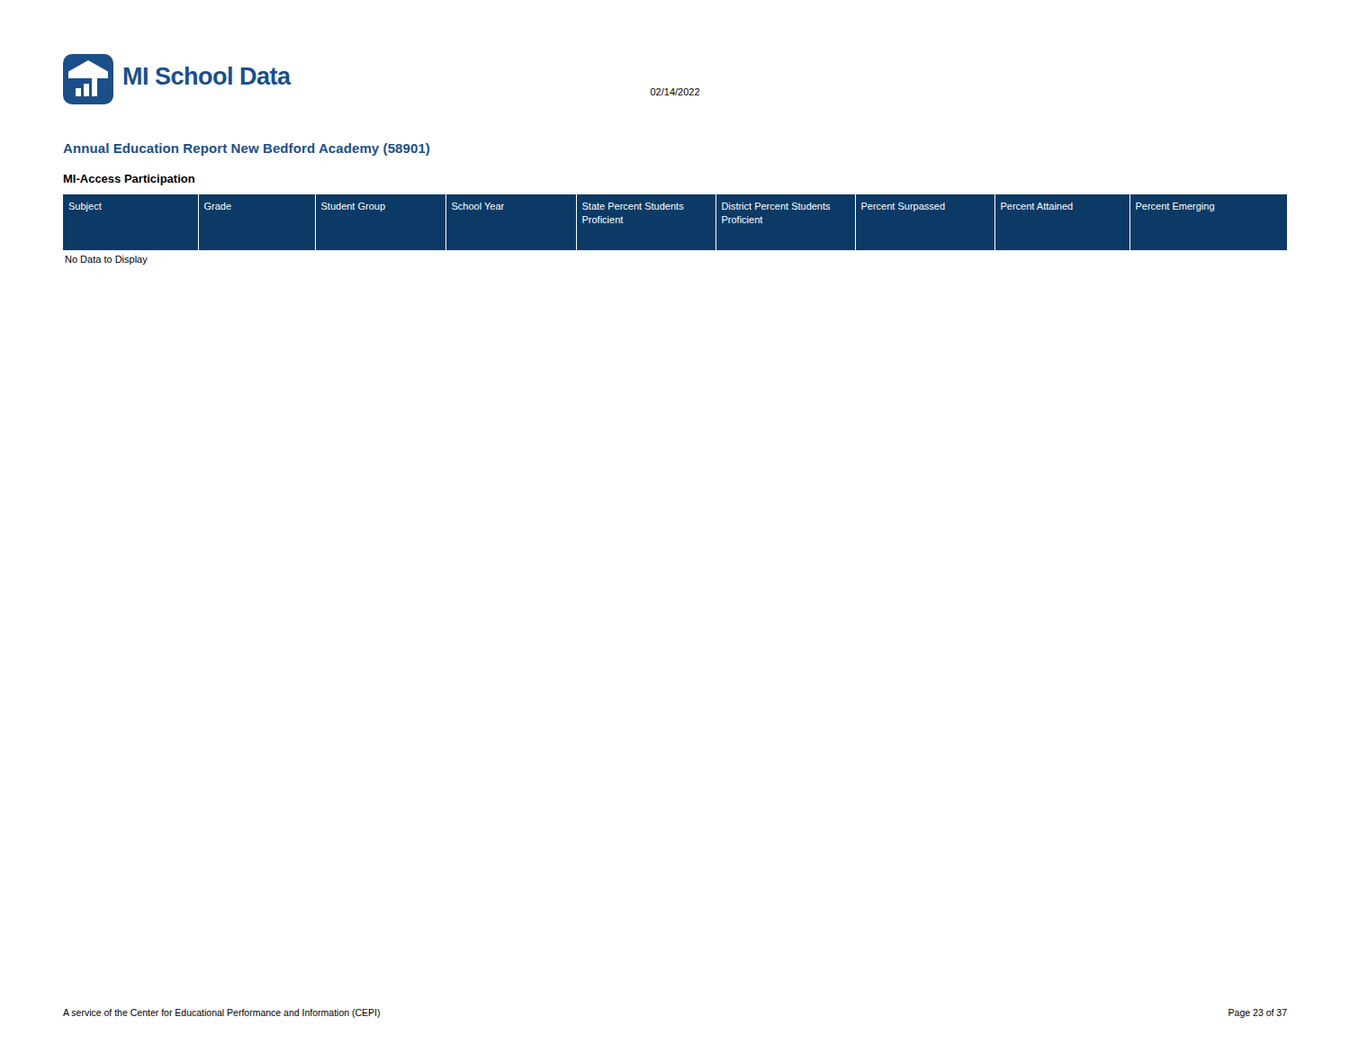MI School Data
02/14/2022
Annual Education Report New Bedford Academy (58901)
MI-Access Participation
| Subject | Grade | Student Group | School Year | State Percent Students Proficient | District Percent Students Proficient | Percent Surpassed | Percent Attained | Percent Emerging |
| --- | --- | --- | --- | --- | --- | --- | --- | --- |
| No Data to Display |
A service of the Center for Educational Performance and Information (CEPI)
Page 23 of 37